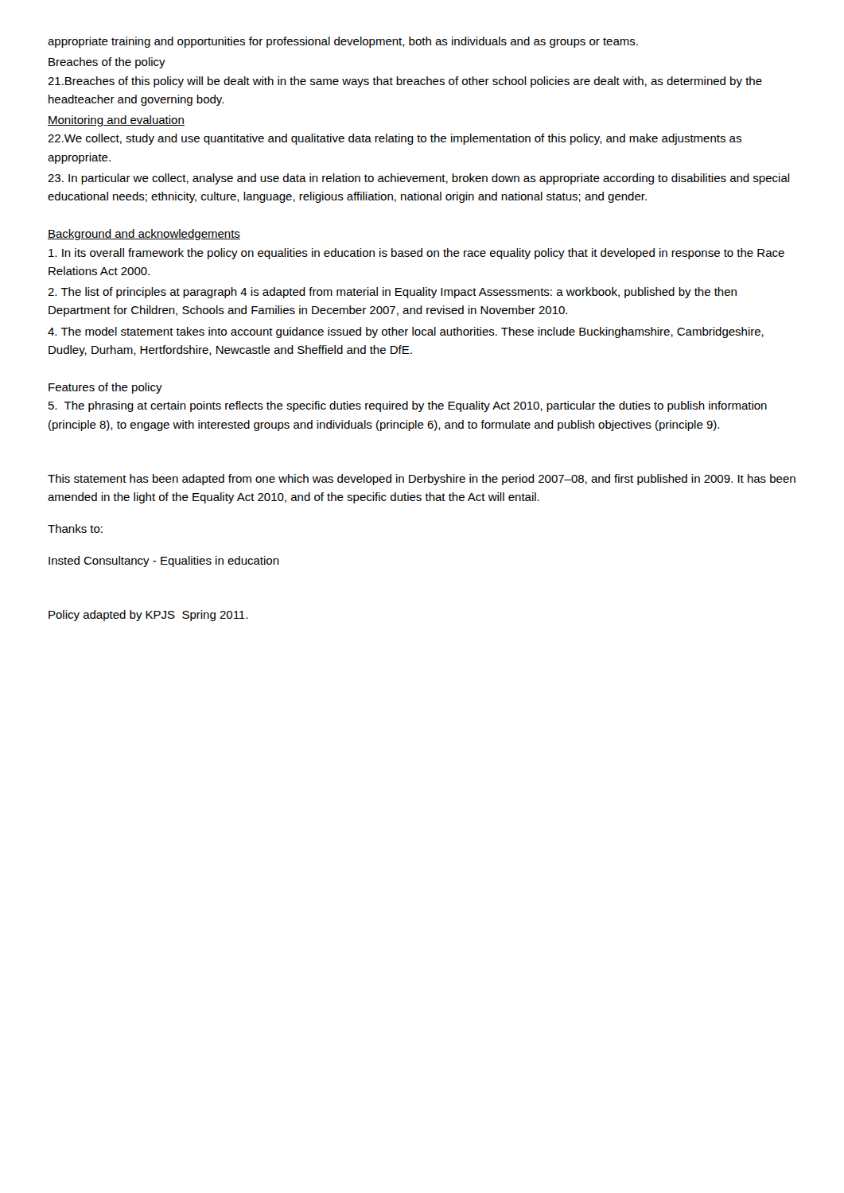appropriate training and opportunities for professional development, both as individuals and as groups or teams.
Breaches of the policy
21.Breaches of this policy will be dealt with in the same ways that breaches of other school policies are dealt with, as determined by the headteacher and governing body.
Monitoring and evaluation
22.We collect, study and use quantitative and qualitative data relating to the implementation of this policy, and make adjustments as appropriate.
23. In particular we collect, analyse and use data in relation to achievement, broken down as appropriate according to disabilities and special educational needs; ethnicity, culture, language, religious affiliation, national origin and national status; and gender.
Background and acknowledgements
1. In its overall framework the policy on equalities in education is based on the race equality policy that it developed in response to the Race Relations Act 2000.
2. The list of principles at paragraph 4 is adapted from material in Equality Impact Assessments: a workbook, published by the then Department for Children, Schools and Families in December 2007, and revised in November 2010.
4. The model statement takes into account guidance issued by other local authorities. These include Buckinghamshire, Cambridgeshire, Dudley, Durham, Hertfordshire, Newcastle and Sheffield and the DfE.
Features of the policy
5. The phrasing at certain points reflects the specific duties required by the Equality Act 2010, particular the duties to publish information (principle 8), to engage with interested groups and individuals (principle 6), and to formulate and publish objectives (principle 9).
This statement has been adapted from one which was developed in Derbyshire in the period 2007–08, and first published in 2009. It has been amended in the light of the Equality Act 2010, and of the specific duties that the Act will entail.
Thanks to:
Insted Consultancy - Equalities in education
Policy adapted by KPJS Spring 2011.